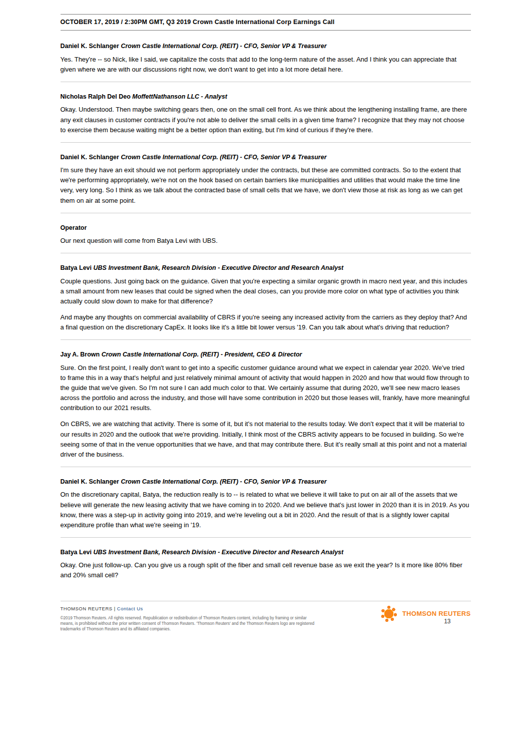OCTOBER 17, 2019 / 2:30PM GMT, Q3 2019 Crown Castle International Corp Earnings Call
Daniel K. Schlanger Crown Castle International Corp. (REIT) - CFO, Senior VP & Treasurer
Yes. They're -- so Nick, like I said, we capitalize the costs that add to the long-term nature of the asset. And I think you can appreciate that given where we are with our discussions right now, we don't want to get into a lot more detail here.
Nicholas Ralph Del Deo MoffettNathanson LLC - Analyst
Okay. Understood. Then maybe switching gears then, one on the small cell front. As we think about the lengthening installing frame, are there any exit clauses in customer contracts if you're not able to deliver the small cells in a given time frame? I recognize that they may not choose to exercise them because waiting might be a better option than exiting, but I'm kind of curious if they're there.
Daniel K. Schlanger Crown Castle International Corp. (REIT) - CFO, Senior VP & Treasurer
I'm sure they have an exit should we not perform appropriately under the contracts, but these are committed contracts. So to the extent that we're performing appropriately, we're not on the hook based on certain barriers like municipalities and utilities that would make the time line very, very long. So I think as we talk about the contracted base of small cells that we have, we don't view those at risk as long as we can get them on air at some point.
Operator
Our next question will come from Batya Levi with UBS.
Batya Levi UBS Investment Bank, Research Division - Executive Director and Research Analyst
Couple questions. Just going back on the guidance. Given that you're expecting a similar organic growth in macro next year, and this includes a small amount from new leases that could be signed when the deal closes, can you provide more color on what type of activities you think actually could slow down to make for that difference?
And maybe any thoughts on commercial availability of CBRS if you're seeing any increased activity from the carriers as they deploy that? And a final question on the discretionary CapEx. It looks like it's a little bit lower versus '19. Can you talk about what's driving that reduction?
Jay A. Brown Crown Castle International Corp. (REIT) - President, CEO & Director
Sure. On the first point, I really don't want to get into a specific customer guidance around what we expect in calendar year 2020. We've tried to frame this in a way that's helpful and just relatively minimal amount of activity that would happen in 2020 and how that would flow through to the guide that we've given. So I'm not sure I can add much color to that. We certainly assume that during 2020, we'll see new macro leases across the portfolio and across the industry, and those will have some contribution in 2020 but those leases will, frankly, have more meaningful contribution to our 2021 results.
On CBRS, we are watching that activity. There is some of it, but it's not material to the results today. We don't expect that it will be material to our results in 2020 and the outlook that we're providing. Initially, I think most of the CBRS activity appears to be focused in building. So we're seeing some of that in the venue opportunities that we have, and that may contribute there. But it's really small at this point and not a material driver of the business.
Daniel K. Schlanger Crown Castle International Corp. (REIT) - CFO, Senior VP & Treasurer
On the discretionary capital, Batya, the reduction really is to -- is related to what we believe it will take to put on air all of the assets that we believe will generate the new leasing activity that we have coming in to 2020. And we believe that's just lower in 2020 than it is in 2019. As you know, there was a step-up in activity going into 2019, and we're leveling out a bit in 2020. And the result of that is a slightly lower capital expenditure profile than what we're seeing in '19.
Batya Levi UBS Investment Bank, Research Division - Executive Director and Research Analyst
Okay. One just follow-up. Can you give us a rough split of the fiber and small cell revenue base as we exit the year? Is it more like 80% fiber and 20% small cell?
THOMSON REUTERS | Contact Us
©2019 Thomson Reuters. All rights reserved. Republication or redistribution of Thomson Reuters content, including by framing or similar means, is prohibited without the prior written consent of Thomson Reuters. 'Thomson Reuters' and the Thomson Reuters logo are registered trademarks of Thomson Reuters and its affiliated companies.
THOMSON REUTERS
13